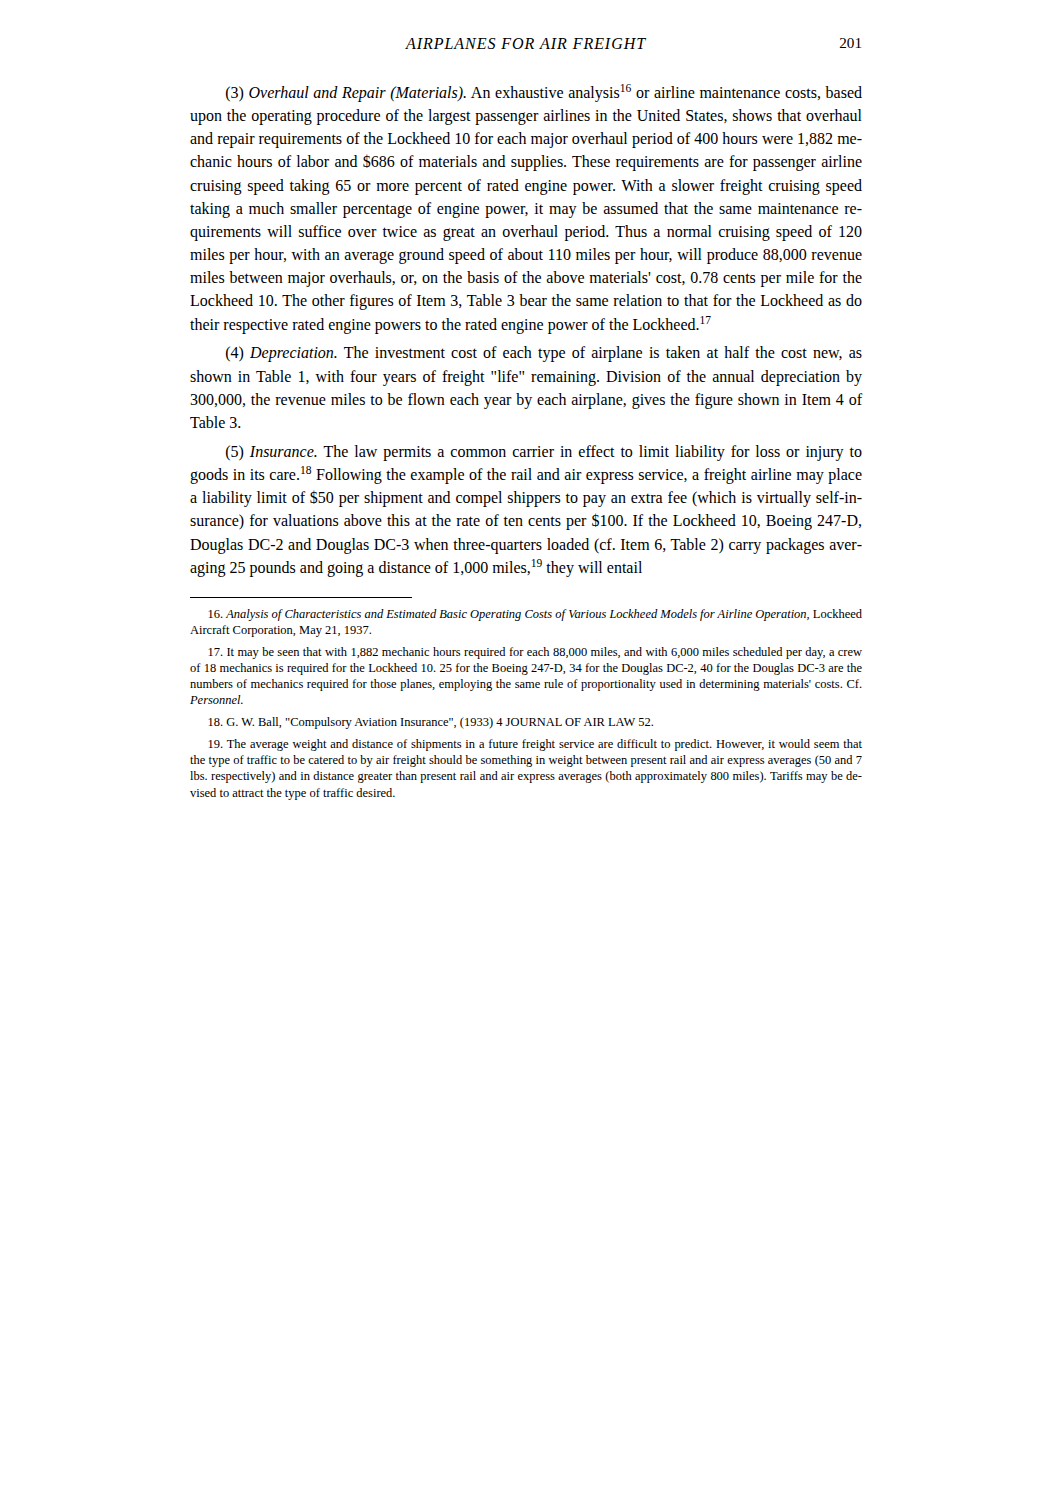AIRPLANES FOR AIR FREIGHT 201
(3) Overhaul and Repair (Materials). An exhaustive analysis16 or airline maintenance costs, based upon the operating procedure of the largest passenger airlines in the United States, shows that overhaul and repair requirements of the Lockheed 10 for each major overhaul period of 400 hours were 1,882 mechanic hours of labor and $686 of materials and supplies. These requirements are for passenger airline cruising speed taking 65 or more percent of rated engine power. With a slower freight cruising speed taking a much smaller percentage of engine power, it may be assumed that the same maintenance requirements will suffice over twice as great an overhaul period. Thus a normal cruising speed of 120 miles per hour, with an average ground speed of about 110 miles per hour, will produce 88,000 revenue miles between major overhauls, or, on the basis of the above materials' cost, 0.78 cents per mile for the Lockheed 10. The other figures of Item 3, Table 3 bear the same relation to that for the Lockheed as do their respective rated engine powers to the rated engine power of the Lockheed.17
(4) Depreciation. The investment cost of each type of airplane is taken at half the cost new, as shown in Table 1, with four years of freight "life" remaining. Division of the annual depreciation by 300,000, the revenue miles to be flown each year by each airplane, gives the figure shown in Item 4 of Table 3.
(5) Insurance. The law permits a common carrier in effect to limit liability for loss or injury to goods in its care.18 Following the example of the rail and air express service, a freight airline may place a liability limit of $50 per shipment and compel shippers to pay an extra fee (which is virtually self-insurance) for valuations above this at the rate of ten cents per $100. If the Lockheed 10, Boeing 247-D, Douglas DC-2 and Douglas DC-3 when three-quarters loaded (cf. Item 6, Table 2) carry packages averaging 25 pounds and going a distance of 1,000 miles,19 they will entail
16. Analysis of Characteristics and Estimated Basic Operating Costs of Various Lockheed Models for Airline Operation, Lockheed Aircraft Corporation, May 21, 1937.
17. It may be seen that with 1,882 mechanic hours required for each 88,000 miles, and with 6,000 miles scheduled per day, a crew of 18 mechanics is required for the Lockheed 10. 25 for the Boeing 247-D, 34 for the Douglas DC-2, 40 for the Douglas DC-3 are the numbers of mechanics required for those planes, employing the same rule of proportionality used in determining materials' costs. Cf. Personnel.
18. G. W. Ball, "Compulsory Aviation Insurance", (1933) 4 JOURNAL OF AIR LAW 52.
19. The average weight and distance of shipments in a future freight service are difficult to predict. However, it would seem that the type of traffic to be catered to by air freight should be something in weight between present rail and air express averages (50 and 7 lbs. respectively) and in distance greater than present rail and air express averages (both approximately 800 miles). Tariffs may be devised to attract the type of traffic desired.